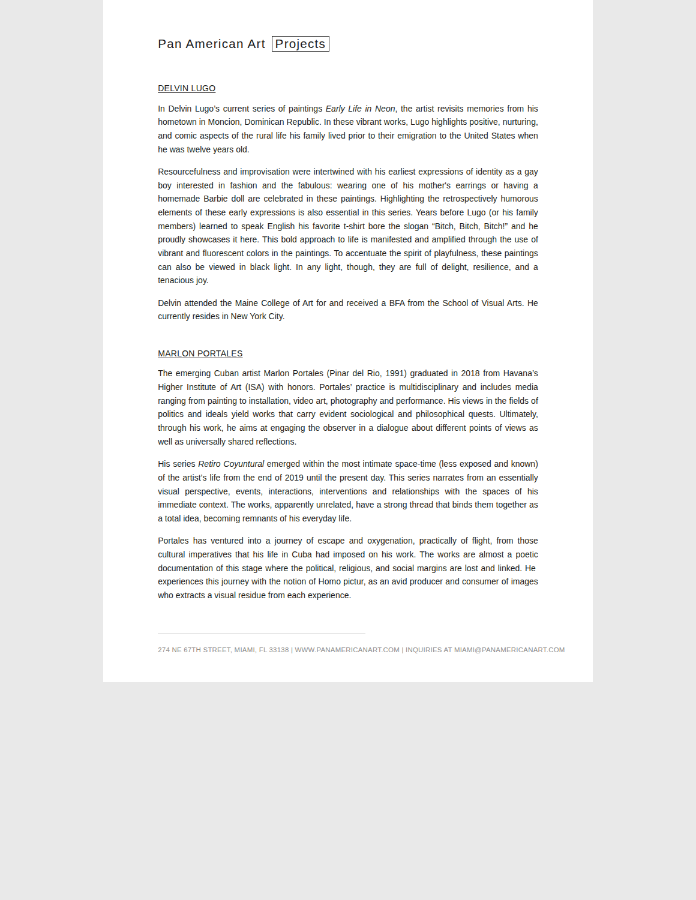Pan American Art Projects
DELVIN LUGO
In Delvin Lugo’s current series of paintings Early Life in Neon, the artist revisits memories from his hometown in Moncion, Dominican Republic. In these vibrant works, Lugo highlights positive, nurturing, and comic aspects of the rural life his family lived prior to their emigration to the United States when he was twelve years old.
Resourcefulness and improvisation were intertwined with his earliest expressions of identity as a gay boy interested in fashion and the fabulous: wearing one of his mother's earrings or having a homemade Barbie doll are celebrated in these paintings. Highlighting the retrospectively humorous elements of these early expressions is also essential in this series. Years before Lugo (or his family members) learned to speak English his favorite t-shirt bore the slogan “Bitch, Bitch, Bitch!” and he proudly showcases it here. This bold approach to life is manifested and amplified through the use of vibrant and fluorescent colors in the paintings. To accentuate the spirit of playfulness, these paintings can also be viewed in black light. In any light, though, they are full of delight, resilience, and a tenacious joy.
Delvin attended the Maine College of Art for and received a BFA from the School of Visual Arts. He currently resides in New York City.
MARLON PORTALES
The emerging Cuban artist Marlon Portales (Pinar del Rio, 1991) graduated in 2018 from Havana’s Higher Institute of Art (ISA) with honors. Portales’ practice is multidisciplinary and includes media ranging from painting to installation, video art, photography and performance. His views in the fields of politics and ideals yield works that carry evident sociological and philosophical quests. Ultimately, through his work, he aims at engaging the observer in a dialogue about different points of views as well as universally shared reflections.
His series Retiro Coyuntural emerged within the most intimate space-time (less exposed and known) of the artist’s life from the end of 2019 until the present day. This series narrates from an essentially visual perspective, events, interactions, interventions and relationships with the spaces of his immediate context. The works, apparently unrelated, have a strong thread that binds them together as a total idea, becoming remnants of his everyday life.
Portales has ventured into a journey of escape and oxygenation, practically of flight, from those cultural imperatives that his life in Cuba had imposed on his work. The works are almost a poetic documentation of this stage where the political, religious, and social margins are lost and linked. He experiences this journey with the notion of Homo pictur, as an avid producer and consumer of images who extracts a visual residue from each experience.
274 NE 67TH STREET, MIAMI, FL 33138 | WWW.PANAMERICANART.COM | INQUIRIES AT MIAMI@PANAMERICANART.COM